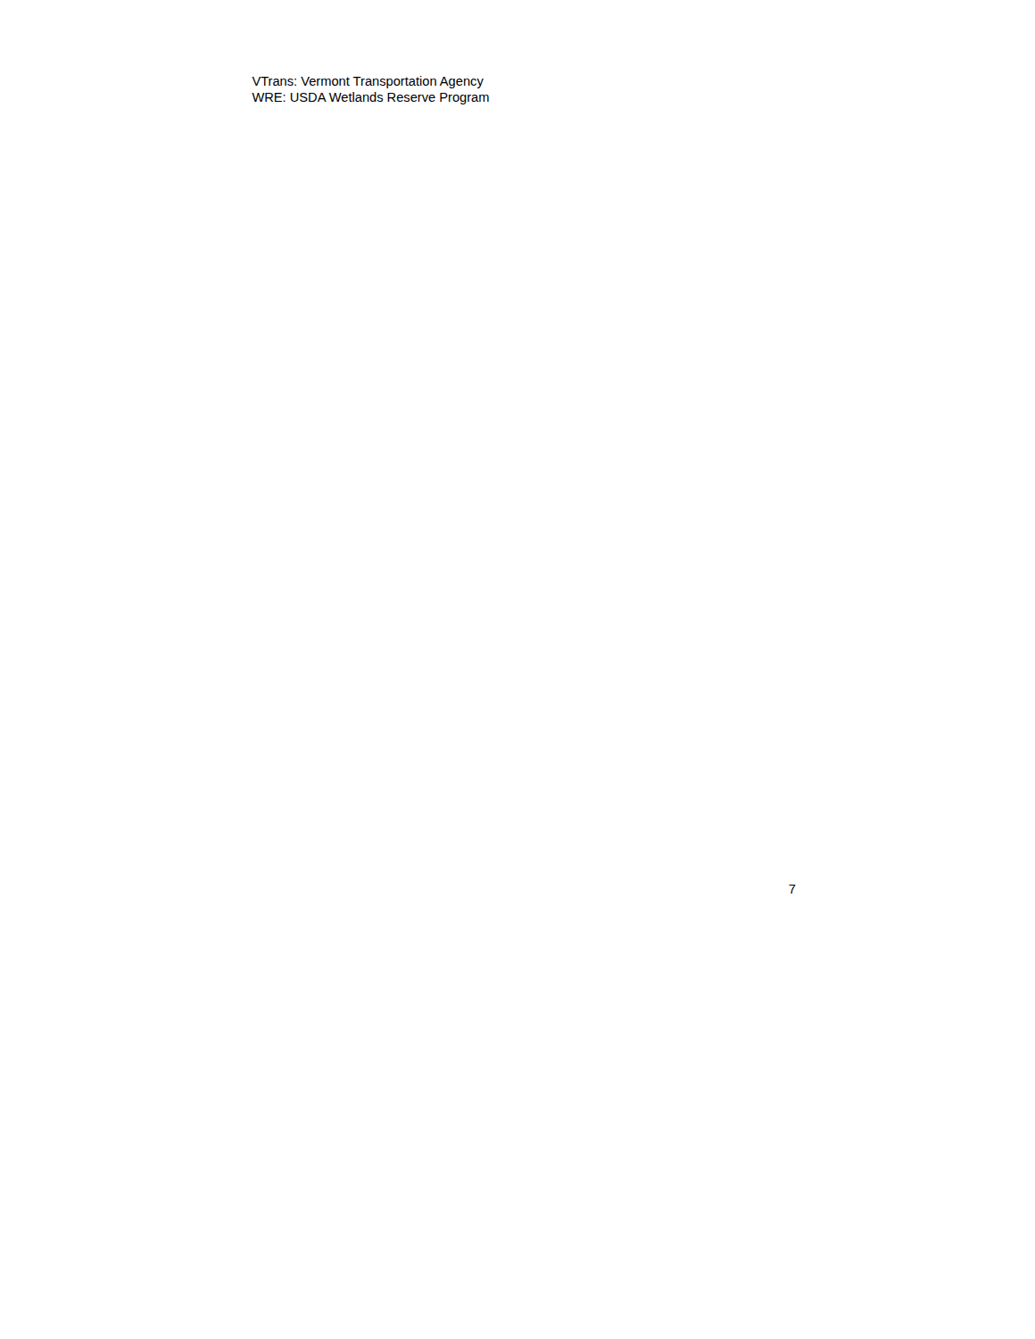VTrans: Vermont Transportation Agency
WRE: USDA Wetlands Reserve Program
7